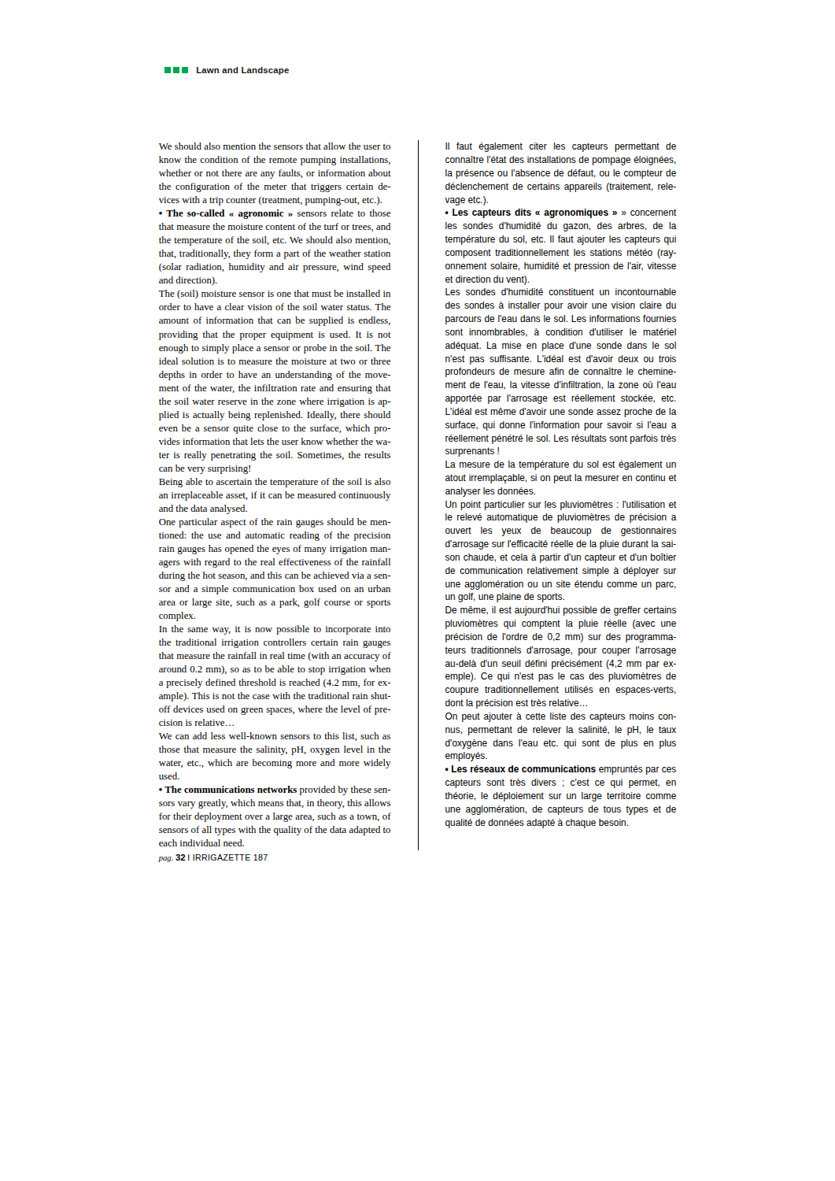Lawn and Landscape
We should also mention the sensors that allow the user to know the condition of the remote pumping installations, whether or not there are any faults, or information about the configuration of the meter that triggers certain devices with a trip counter (treatment, pumping-out, etc.).
• The so-called « agronomic » sensors relate to those that measure the moisture content of the turf or trees, and the temperature of the soil, etc. We should also mention, that, traditionally, they form a part of the weather station (solar radiation, humidity and air pressure, wind speed and direction).
The (soil) moisture sensor is one that must be installed in order to have a clear vision of the soil water status. The amount of information that can be supplied is endless, providing that the proper equipment is used. It is not enough to simply place a sensor or probe in the soil. The ideal solution is to measure the moisture at two or three depths in order to have an understanding of the movement of the water, the infiltration rate and ensuring that the soil water reserve in the zone where irrigation is applied is actually being replenished. Ideally, there should even be a sensor quite close to the surface, which provides information that lets the user know whether the water is really penetrating the soil. Sometimes, the results can be very surprising!
Being able to ascertain the temperature of the soil is also an irreplaceable asset, if it can be measured continuously and the data analysed.
One particular aspect of the rain gauges should be mentioned: the use and automatic reading of the precision rain gauges has opened the eyes of many irrigation managers with regard to the real effectiveness of the rainfall during the hot season, and this can be achieved via a sensor and a simple communication box used on an urban area or large site, such as a park, golf course or sports complex.
In the same way, it is now possible to incorporate into the traditional irrigation controllers certain rain gauges that measure the rainfall in real time (with an accuracy of around 0.2 mm), so as to be able to stop irrigation when a precisely defined threshold is reached (4.2 mm, for example). This is not the case with the traditional rain shut-off devices used on green spaces, where the level of precision is relative…
We can add less well-known sensors to this list, such as those that measure the salinity, pH, oxygen level in the water, etc., which are becoming more and more widely used.
• The communications networks provided by these sensors vary greatly, which means that, in theory, this allows for their deployment over a large area, such as a town, of sensors of all types with the quality of the data adapted to each individual need.
Il faut également citer les capteurs permettant de connaître l'état des installations de pompage éloignées, la présence ou l'absence de défaut, ou le compteur de déclenchement de certains appareils (traitement, relevage etc.).
• Les capteurs dits « agronomiques » » concernent les sondes d'humidité du gazon, des arbres, de la température du sol, etc. Il faut ajouter les capteurs qui composent traditionnellement les stations météo (rayonnement solaire, humidité et pression de l'air, vitesse et direction du vent).
Les sondes d'humidité constituent un incontournable des sondes à installer pour avoir une vision claire du parcours de l'eau dans le sol. Les informations fournies sont innombrables, à condition d'utiliser le matériel adéquat. La mise en place d'une sonde dans le sol n'est pas suffisante. L'idéal est d'avoir deux ou trois profondeurs de mesure afin de connaître le cheminement de l'eau, la vitesse d'infiltration, la zone où l'eau apportée par l'arrosage est réellement stockée, etc. L'idéal est même d'avoir une sonde assez proche de la surface, qui donne l'information pour savoir si l'eau a réellement pénétré le sol. Les résultats sont parfois très surprenants !
La mesure de la température du sol est également un atout irremplaçable, si on peut la mesurer en continu et analyser les données.
Un point particulier sur les pluviomètres : l'utilisation et le relevé automatique de pluviomètres de précision a ouvert les yeux de beaucoup de gestionnaires d'arrosage sur l'efficacité réelle de la pluie durant la saison chaude, et cela à partir d'un capteur et d'un boîtier de communication relativement simple à déployer sur une agglomération ou un site étendu comme un parc, un golf, une plaine de sports.
De même, il est aujourd'hui possible de greffer certains pluviomètres qui comptent la pluie réelle (avec une précision de l'ordre de 0,2 mm) sur des programmateurs traditionnels d'arrosage, pour couper l'arrosage au-delà d'un seuil défini précisément (4,2 mm par exemple). Ce qui n'est pas le cas des pluviomètres de coupure traditionnellement utilisés en espaces-verts, dont la précision est très relative…
On peut ajouter à cette liste des capteurs moins connus, permettant de relever la salinité, le pH, le taux d'oxygène dans l'eau etc. qui sont de plus en plus employés.
• Les réseaux de communications empruntés par ces capteurs sont très divers ; c'est ce qui permet, en théorie, le déploiement sur un large territoire comme une agglomération, de capteurs de tous types et de qualité de données adapté à chaque besoin.
pag. 32 I IRRIGAZETTE 187